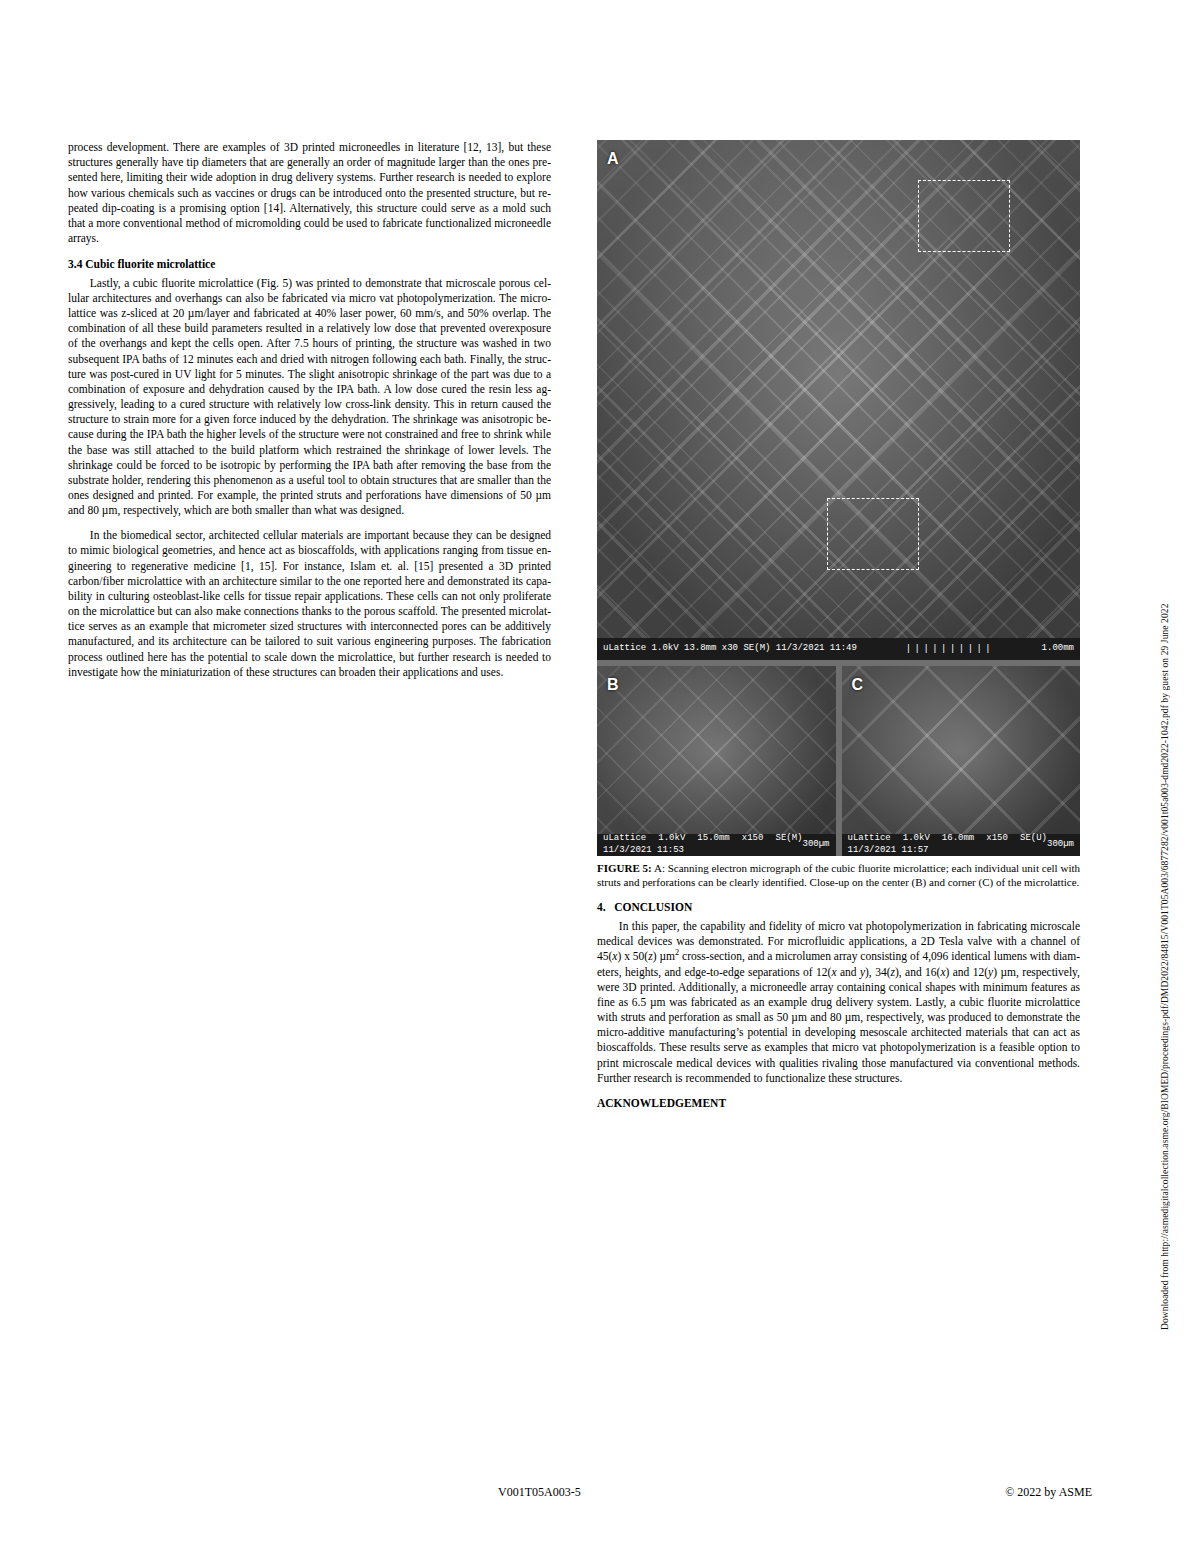Downloaded from http://asmedigitalcollection.asme.org/BIOMED/proceedings-pdf/DMD2022/84815/V001T05A003/6877282/v001t05a003-dmd2022-1042.pdf by guest on 29 June 2022
process development. There are examples of 3D printed microneedles in literature [12, 13], but these structures generally have tip diameters that are generally an order of magnitude larger than the ones presented here, limiting their wide adoption in drug delivery systems. Further research is needed to explore how various chemicals such as vaccines or drugs can be introduced onto the presented structure, but repeated dip-coating is a promising option [14]. Alternatively, this structure could serve as a mold such that a more conventional method of micromolding could be used to fabricate functionalized microneedle arrays.
3.4 Cubic fluorite microlattice
Lastly, a cubic fluorite microlattice (Fig. 5) was printed to demonstrate that microscale porous cellular architectures and overhangs can also be fabricated via micro vat photopolymerization. The microlattice was z-sliced at 20 µm/layer and fabricated at 40% laser power, 60 mm/s, and 50% overlap. The combination of all these build parameters resulted in a relatively low dose that prevented overexposure of the overhangs and kept the cells open. After 7.5 hours of printing, the structure was washed in two subsequent IPA baths of 12 minutes each and dried with nitrogen following each bath. Finally, the structure was post-cured in UV light for 5 minutes. The slight anisotropic shrinkage of the part was due to a combination of exposure and dehydration caused by the IPA bath. A low dose cured the resin less aggressively, leading to a cured structure with relatively low cross-link density. This in return caused the structure to strain more for a given force induced by the dehydration. The shrinkage was anisotropic because during the IPA bath the higher levels of the structure were not constrained and free to shrink while the base was still attached to the build platform which restrained the shrinkage of lower levels. The shrinkage could be forced to be isotropic by performing the IPA bath after removing the base from the substrate holder, rendering this phenomenon as a useful tool to obtain structures that are smaller than the ones designed and printed. For example, the printed struts and perforations have dimensions of 50 µm and 80 µm, respectively, which are both smaller than what was designed.
In the biomedical sector, architected cellular materials are important because they can be designed to mimic biological geometries, and hence act as bioscaffolds, with applications ranging from tissue engineering to regenerative medicine [1, 15]. For instance, Islam et. al. [15] presented a 3D printed carbon/fiber microlattice with an architecture similar to the one reported here and demonstrated its capability in culturing osteoblast-like cells for tissue repair applications. These cells can not only proliferate on the microlattice but can also make connections thanks to the porous scaffold. The presented microlattice serves as an example that micrometer sized structures with interconnected pores can be additively manufactured, and its architecture can be tailored to suit various engineering purposes. The fabrication process outlined here has the potential to scale down the microlattice, but further research is needed to investigate how the miniaturization of these structures can broaden their applications and uses.
A
uLattice 1.0kV 13.8mm x30 SE(M) 11/3/2021 11:49 | | | | | | | | | | 1.00mm
B
uLattice 1.0kV 15.0mm x150 SE(M) 11/3/2021 11:53 300µm
C
uLattice 1.0kV 16.0mm x150 SE(U) 11/3/2021 11:57 300µm
FIGURE 5: A: Scanning electron micrograph of the cubic fluorite microlattice; each individual unit cell with struts and perforations can be clearly identified. Close-up on the center (B) and corner (C) of the microlattice.
4. CONCLUSION
In this paper, the capability and fidelity of micro vat photopolymerization in fabricating microscale medical devices was demonstrated. For microfluidic applications, a 2D Tesla valve with a channel of 45(x) x 50(z) µm2 cross-section, and a microlumen array consisting of 4,096 identical lumens with diameters, heights, and edge-to-edge separations of 12(x and y), 34(z), and 16(x) and 12(y) µm, respectively, were 3D printed. Additionally, a microneedle array containing conical shapes with minimum features as fine as 6.5 µm was fabricated as an example drug delivery system. Lastly, a cubic fluorite microlattice with struts and perforation as small as 50 µm and 80 µm, respectively, was produced to demonstrate the micro-additive manufacturing’s potential in developing mesoscale architected materials that can act as bioscaffolds. These results serve as examples that micro vat photopolymerization is a feasible option to print microscale medical devices with qualities rivaling those manufactured via conventional methods. Further research is recommended to functionalize these structures.
ACKNOWLEDGEMENT
V001T05A003-5
© 2022 by ASME